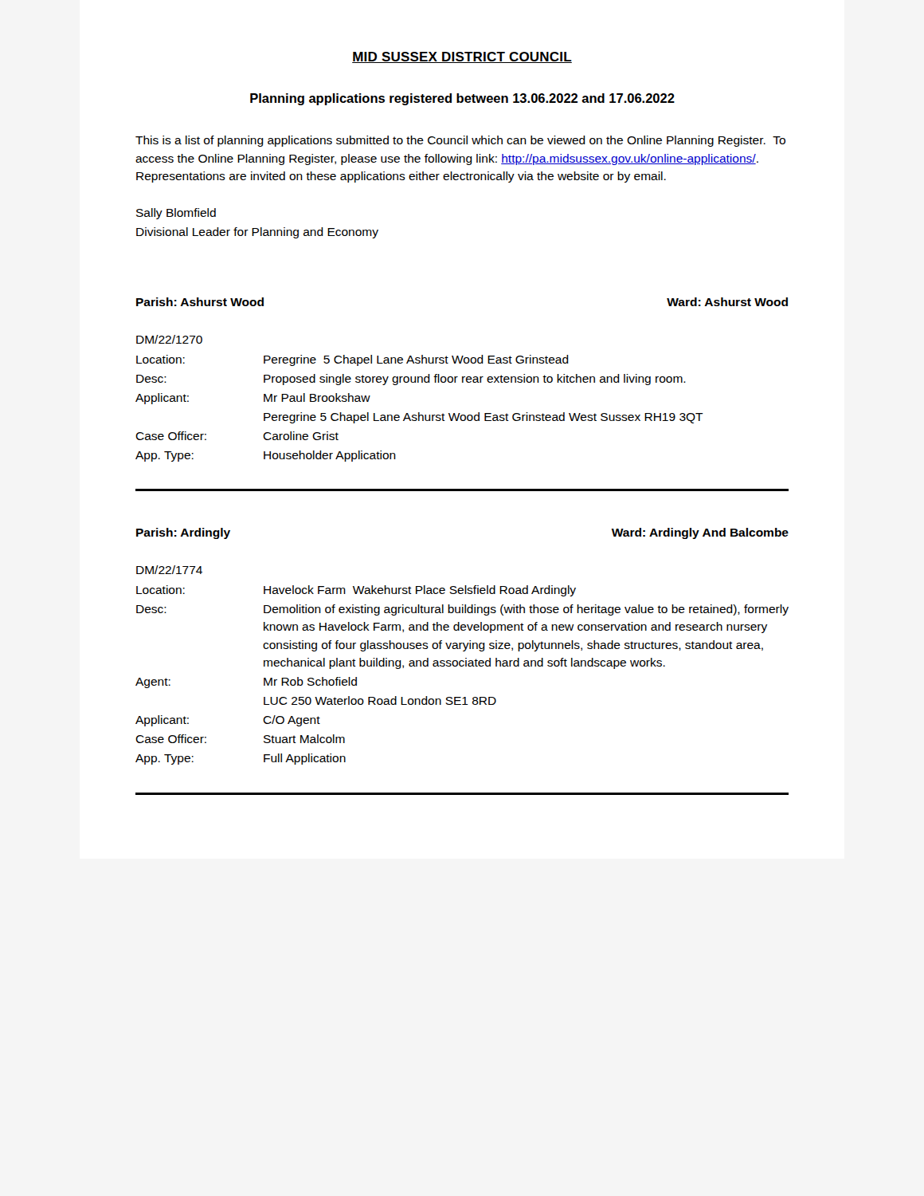MID SUSSEX DISTRICT COUNCIL
Planning applications registered between 13.06.2022 and 17.06.2022
This is a list of planning applications submitted to the Council which can be viewed on the Online Planning Register. To access the Online Planning Register, please use the following link: http://pa.midsussex.gov.uk/online-applications/. Representations are invited on these applications either electronically via the website or by email.
Sally Blomfield
Divisional Leader for Planning and Economy
Parish: Ashurst Wood Ward: Ashurst Wood
DM/22/1270
| Location: | Peregrine 5 Chapel Lane Ashurst Wood East Grinstead |
| Desc: | Proposed single storey ground floor rear extension to kitchen and living room. |
| Applicant: | Mr Paul Brookshaw |
| | Peregrine 5 Chapel Lane Ashurst Wood East Grinstead West Sussex RH19 3QT |
| Case Officer: | Caroline Grist |
| App. Type: | Householder Application |
Parish: Ardingly Ward: Ardingly And Balcombe
DM/22/1774
| Location: | Havelock Farm Wakehurst Place Selsfield Road Ardingly |
| Desc: | Demolition of existing agricultural buildings (with those of heritage value to be retained), formerly known as Havelock Farm, and the development of a new conservation and research nursery consisting of four glasshouses of varying size, polytunnels, shade structures, standout area, mechanical plant building, and associated hard and soft landscape works. |
| Agent: | Mr Rob Schofield |
| | LUC 250 Waterloo Road London SE1 8RD |
| Applicant: | C/O Agent |
| Case Officer: | Stuart Malcolm |
| App. Type: | Full Application |